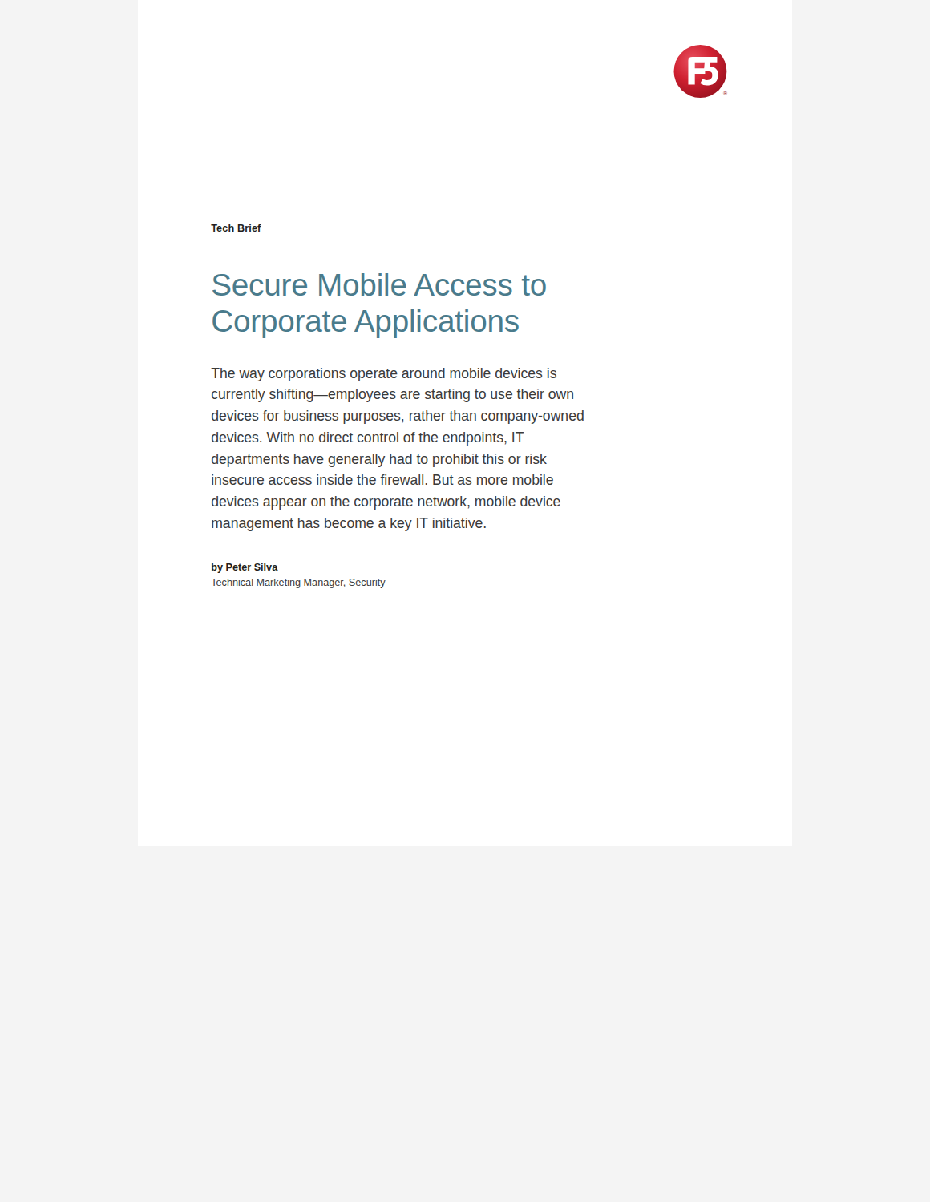F5 ®
Tech Brief
Secure Mobile Access to
Corporate Applications
The way corporations operate around mobile devices is currently shifting—employees are starting to use their own devices for business purposes, rather than company-owned devices. With no direct control of the endpoints, IT departments have generally had to prohibit this or risk insecure access inside the firewall. But as more mobile devices appear on the corporate network, mobile device management has become a key IT initiative.
by Peter Silva Technical Marketing Manager, Security